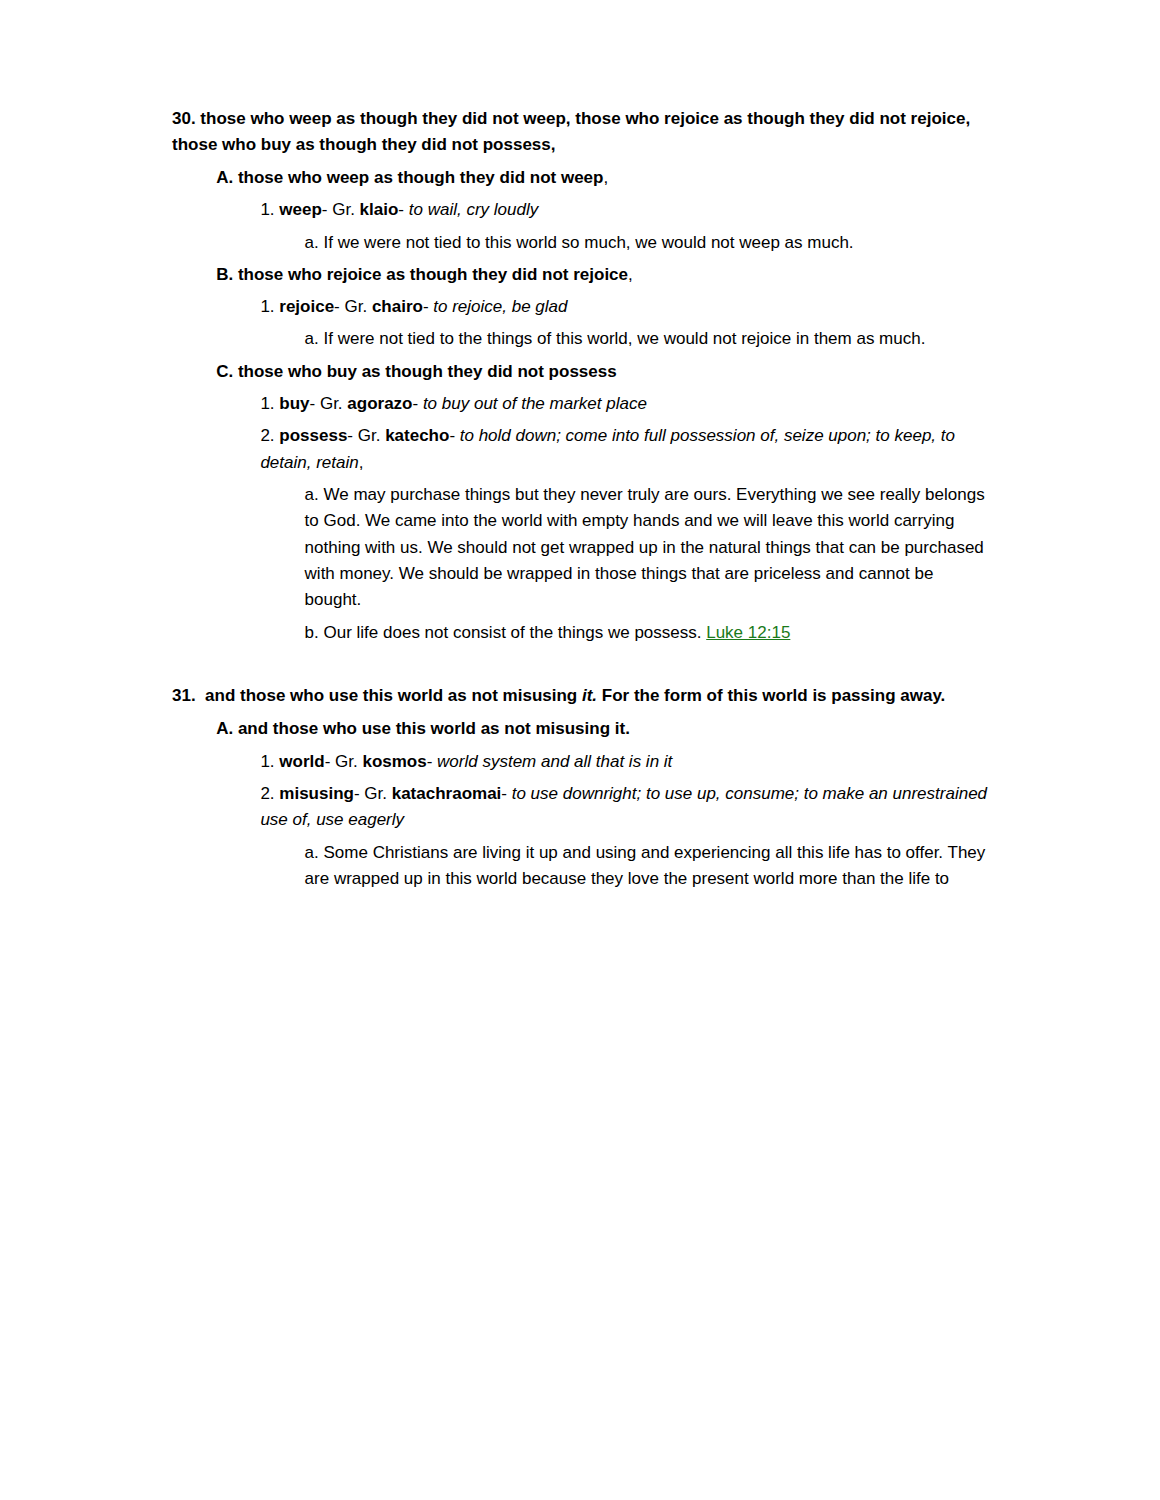30. those who weep as though they did not weep, those who rejoice as though they did not rejoice, those who buy as though they did not possess,
A. those who weep as though they did not weep,
1. weep- Gr. klaio- to wail, cry loudly
a. If we were not tied to this world so much, we would not weep as much.
B. those who rejoice as though they did not rejoice,
1. rejoice- Gr. chairo- to rejoice, be glad
a. If were not tied to the things of this world, we would not rejoice in them as much.
C. those who buy as though they did not possess
1. buy- Gr. agorazo- to buy out of the market place
2. possess- Gr. katecho- to hold down; come into full possession of, seize upon; to keep, to detain, retain,
a. We may purchase things but they never truly are ours. Everything we see really belongs to God. We came into the world with empty hands and we will leave this world carrying nothing with us. We should not get wrapped up in the natural things that can be purchased with money. We should be wrapped in those things that are priceless and cannot be bought.
b. Our life does not consist of the things we possess. Luke 12:15
31. and those who use this world as not misusing it. For the form of this world is passing away.
A. and those who use this world as not misusing it.
1. world- Gr. kosmos- world system and all that is in it
2. misusing- Gr. katachraomai- to use downright; to use up, consume; to make an unrestrained use of, use eagerly
a. Some Christians are living it up and using and experiencing all this life has to offer. They are wrapped up in this world because they love the present world more than the life to